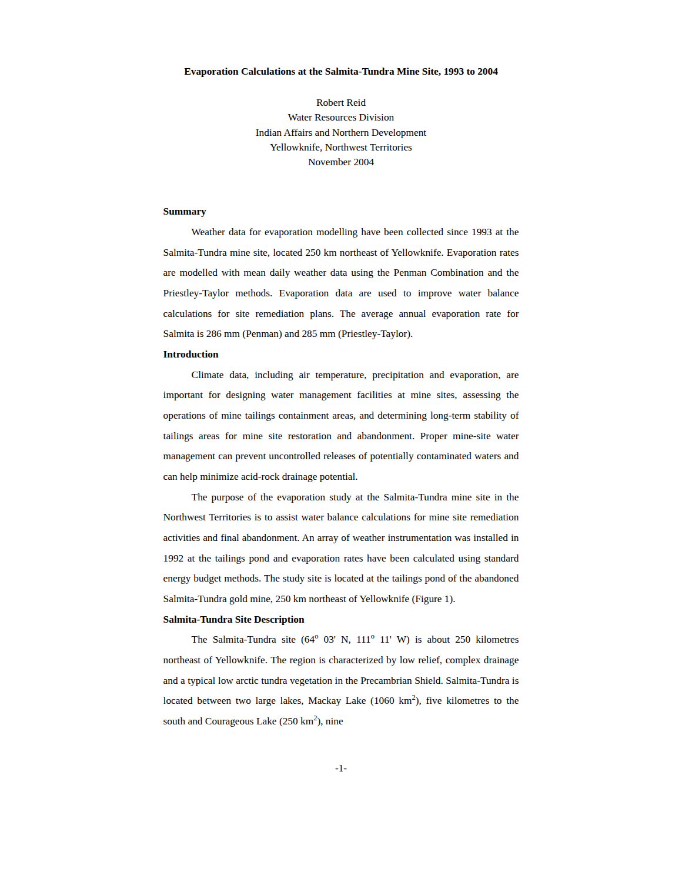Evaporation Calculations at the Salmita-Tundra Mine Site, 1993 to 2004
Robert Reid
Water Resources Division
Indian Affairs and Northern Development
Yellowknife, Northwest Territories
November 2004
Summary
Weather data for evaporation modelling have been collected since 1993 at the Salmita-Tundra mine site, located 250 km northeast of Yellowknife. Evaporation rates are modelled with mean daily weather data using the Penman Combination and the Priestley-Taylor methods. Evaporation data are used to improve water balance calculations for site remediation plans. The average annual evaporation rate for Salmita is 286 mm (Penman) and 285 mm (Priestley-Taylor).
Introduction
Climate data, including air temperature, precipitation and evaporation, are important for designing water management facilities at mine sites, assessing the operations of mine tailings containment areas, and determining long-term stability of tailings areas for mine site restoration and abandonment. Proper mine-site water management can prevent uncontrolled releases of potentially contaminated waters and can help minimize acid-rock drainage potential.
The purpose of the evaporation study at the Salmita-Tundra mine site in the Northwest Territories is to assist water balance calculations for mine site remediation activities and final abandonment. An array of weather instrumentation was installed in 1992 at the tailings pond and evaporation rates have been calculated using standard energy budget methods. The study site is located at the tailings pond of the abandoned Salmita-Tundra gold mine, 250 km northeast of Yellowknife (Figure 1).
Salmita-Tundra Site Description
The Salmita-Tundra site (64o 03' N, 111o 11' W) is about 250 kilometres northeast of Yellowknife. The region is characterized by low relief, complex drainage and a typical low arctic tundra vegetation in the Precambrian Shield. Salmita-Tundra is located between two large lakes, Mackay Lake (1060 km2), five kilometres to the south and Courageous Lake (250 km2), nine
-1-